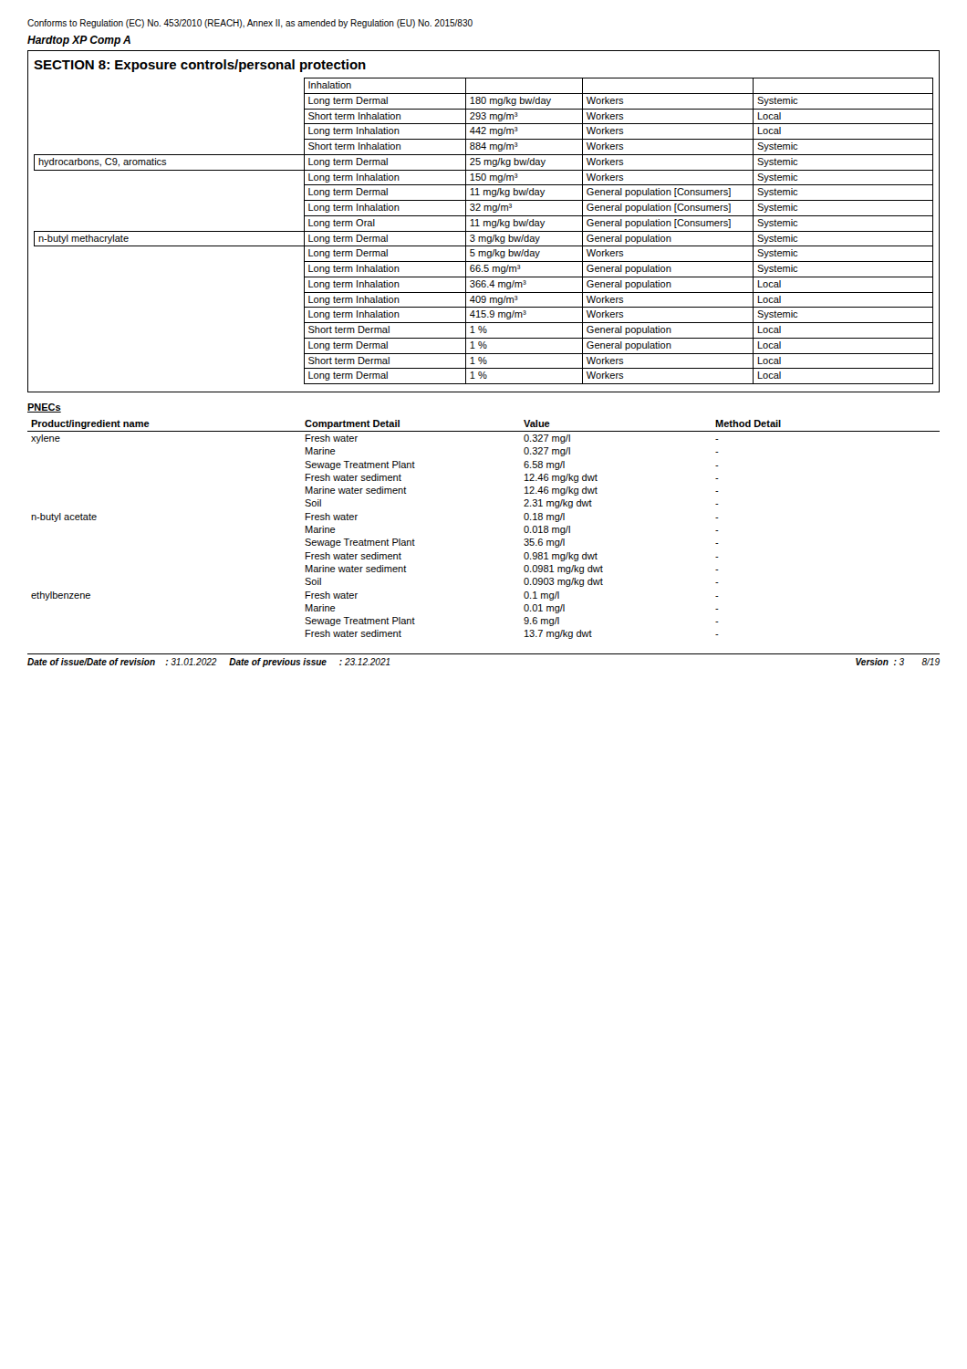Conforms to Regulation (EC) No. 453/2010 (REACH), Annex II, as amended by Regulation (EU) No. 2015/830
Hardtop XP Comp A
SECTION 8: Exposure controls/personal protection
| | Inhalation | | | |
| | Long term Dermal | 180 mg/kg bw/day | Workers | Systemic |
| | Short term Inhalation | 293 mg/m³ | Workers | Local |
| | Long term Inhalation | 442 mg/m³ | Workers | Local |
| | Short term Inhalation | 884 mg/m³ | Workers | Systemic |
| hydrocarbons, C9, aromatics | Long term Dermal | 25 mg/kg bw/day | Workers | Systemic |
| | Long term Inhalation | 150 mg/m³ | Workers | Systemic |
| | Long term Dermal | 11 mg/kg bw/day | General population [Consumers] | Systemic |
| | Long term Inhalation | 32 mg/m³ | General population [Consumers] | Systemic |
| | Long term Oral | 11 mg/kg bw/day | General population [Consumers] | Systemic |
| n-butyl methacrylate | Long term Dermal | 3 mg/kg bw/day | General population | Systemic |
| | Long term Dermal | 5 mg/kg bw/day | Workers | Systemic |
| | Long term Inhalation | 66.5 mg/m³ | General population | Systemic |
| | Long term Inhalation | 366.4 mg/m³ | General population | Local |
| | Long term Inhalation | 409 mg/m³ | Workers | Local |
| | Long term Inhalation | 415.9 mg/m³ | Workers | Systemic |
| | Short term Dermal | 1 % | General population | Local |
| | Long term Dermal | 1 % | General population | Local |
| | Short term Dermal | 1 % | Workers | Local |
| | Long term Dermal | 1 % | Workers | Local |
PNECs
| Product/ingredient name | Compartment Detail | Value | Method Detail |
| --- | --- | --- | --- |
| xylene | Fresh water | 0.327 mg/l | - |
| | Marine | 0.327 mg/l | - |
| | Sewage Treatment Plant | 6.58 mg/l | - |
| | Fresh water sediment | 12.46 mg/kg dwt | - |
| | Marine water sediment | 12.46 mg/kg dwt | - |
| | Soil | 2.31 mg/kg dwt | - |
| n-butyl acetate | Fresh water | 0.18 mg/l | - |
| | Marine | 0.018 mg/l | - |
| | Sewage Treatment Plant | 35.6 mg/l | - |
| | Fresh water sediment | 0.981 mg/kg dwt | - |
| | Marine water sediment | 0.0981 mg/kg dwt | - |
| | Soil | 0.0903 mg/kg dwt | - |
| ethylbenzene | Fresh water | 0.1 mg/l | - |
| | Marine | 0.01 mg/l | - |
| | Sewage Treatment Plant | 9.6 mg/l | - |
| | Fresh water sediment | 13.7 mg/kg dwt | - |
Date of issue/Date of revision : 31.01.2022 Date of previous issue : 23.12.2021
Version : 3 8/19